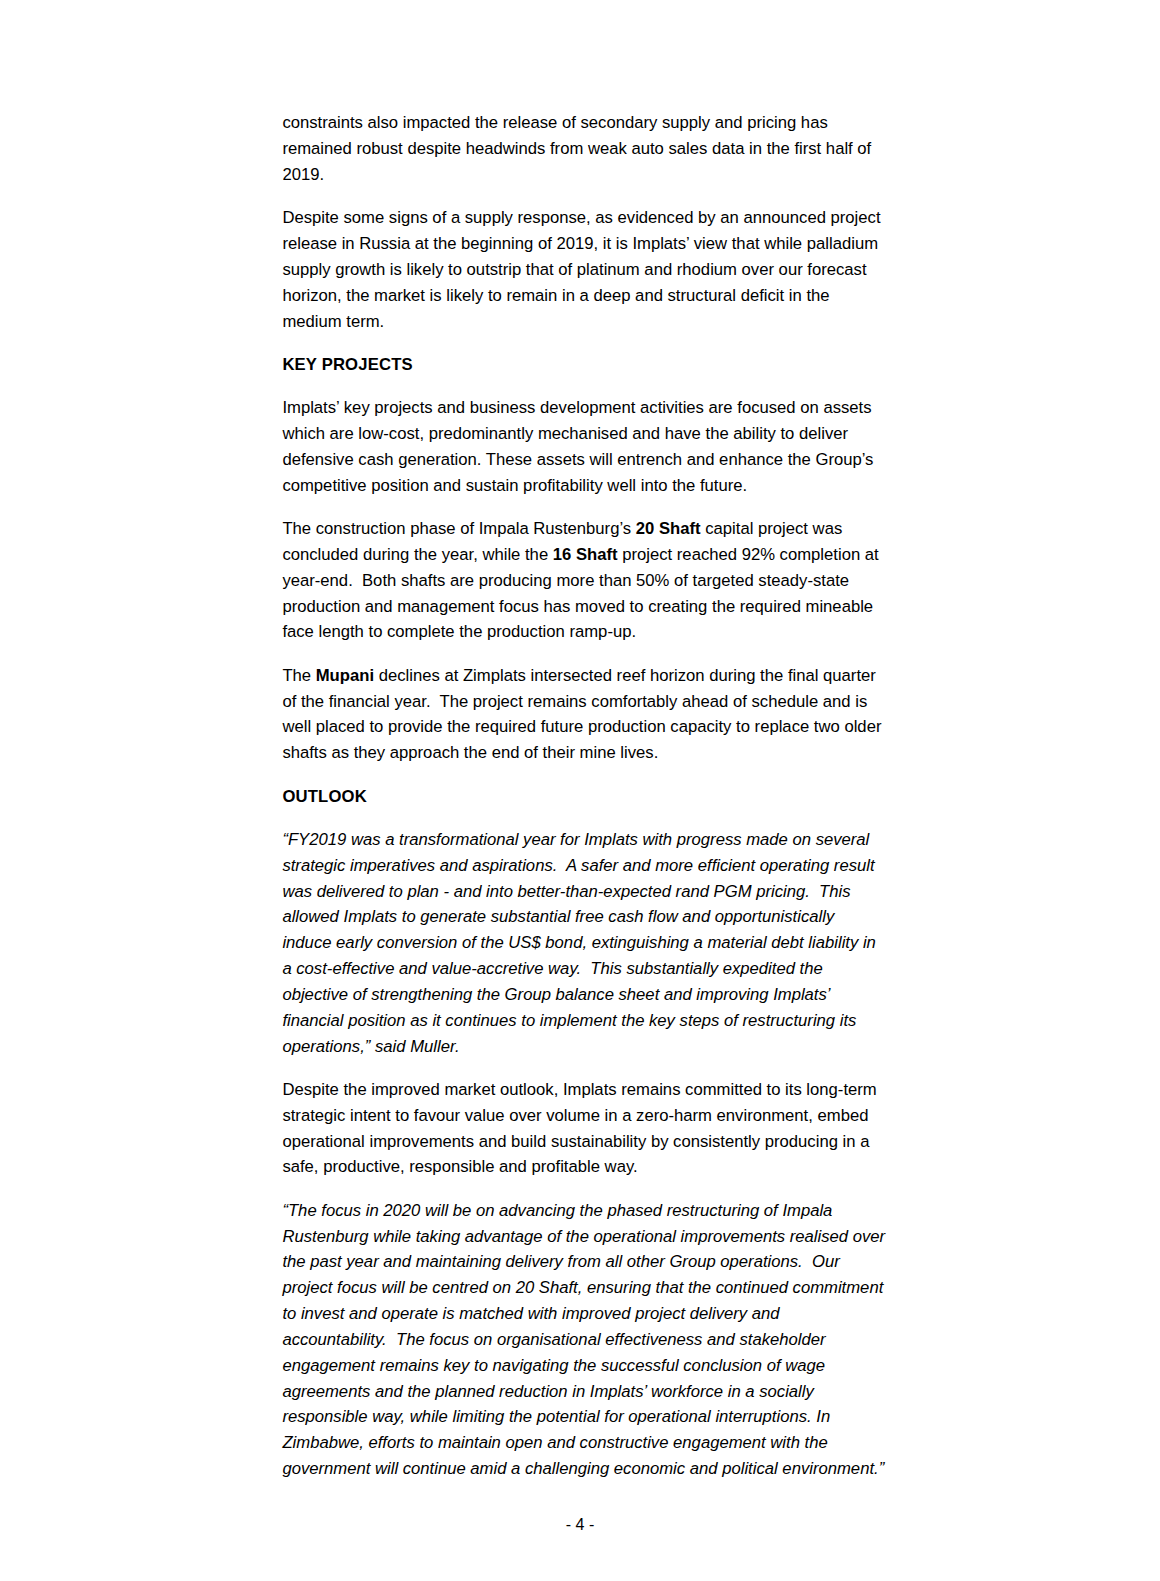constraints also impacted the release of secondary supply and pricing has remained robust despite headwinds from weak auto sales data in the first half of 2019.
Despite some signs of a supply response, as evidenced by an announced project release in Russia at the beginning of 2019, it is Implats’ view that while palladium supply growth is likely to outstrip that of platinum and rhodium over our forecast horizon, the market is likely to remain in a deep and structural deficit in the medium term.
KEY PROJECTS
Implats’ key projects and business development activities are focused on assets which are low-cost, predominantly mechanised and have the ability to deliver defensive cash generation. These assets will entrench and enhance the Group’s competitive position and sustain profitability well into the future.
The construction phase of Impala Rustenburg’s 20 Shaft capital project was concluded during the year, while the 16 Shaft project reached 92% completion at year-end. Both shafts are producing more than 50% of targeted steady-state production and management focus has moved to creating the required mineable face length to complete the production ramp-up.
The Mupani declines at Zimplats intersected reef horizon during the final quarter of the financial year. The project remains comfortably ahead of schedule and is well placed to provide the required future production capacity to replace two older shafts as they approach the end of their mine lives.
OUTLOOK
“FY2019 was a transformational year for Implats with progress made on several strategic imperatives and aspirations. A safer and more efficient operating result was delivered to plan - and into better-than-expected rand PGM pricing. This allowed Implats to generate substantial free cash flow and opportunistically induce early conversion of the US$ bond, extinguishing a material debt liability in a cost-effective and value-accretive way. This substantially expedited the objective of strengthening the Group balance sheet and improving Implats’ financial position as it continues to implement the key steps of restructuring its operations,” said Muller.
Despite the improved market outlook, Implats remains committed to its long-term strategic intent to favour value over volume in a zero-harm environment, embed operational improvements and build sustainability by consistently producing in a safe, productive, responsible and profitable way.
“The focus in 2020 will be on advancing the phased restructuring of Impala Rustenburg while taking advantage of the operational improvements realised over the past year and maintaining delivery from all other Group operations. Our project focus will be centred on 20 Shaft, ensuring that the continued commitment to invest and operate is matched with improved project delivery and accountability. The focus on organisational effectiveness and stakeholder engagement remains key to navigating the successful conclusion of wage agreements and the planned reduction in Implats’ workforce in a socially responsible way, while limiting the potential for operational interruptions. In Zimbabwe, efforts to maintain open and constructive engagement with the government will continue amid a challenging economic and political environment.”
- 4 -